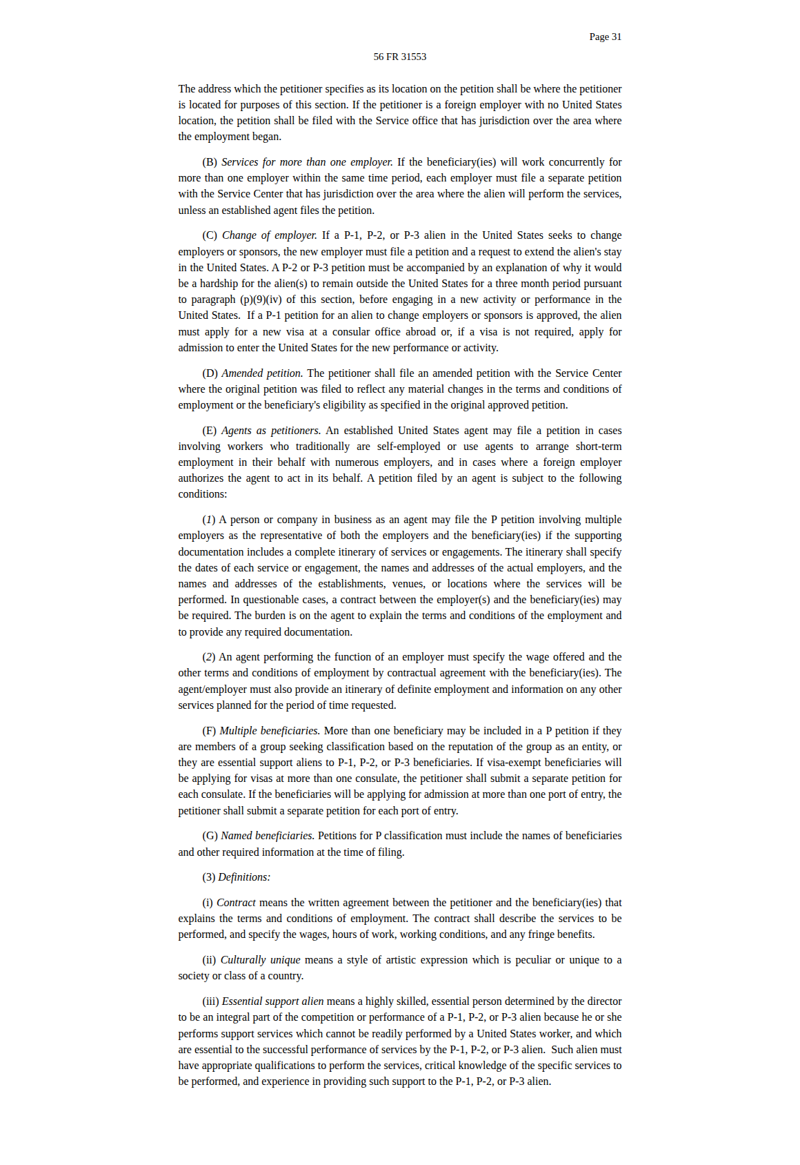Page 31
56 FR 31553
The address which the petitioner specifies as its location on the petition shall be where the petitioner is located for purposes of this section. If the petitioner is a foreign employer with no United States location, the petition shall be filed with the Service office that has jurisdiction over the area where the employment began.
(B) Services for more than one employer. If the beneficiary(ies) will work concurrently for more than one employer within the same time period, each employer must file a separate petition with the Service Center that has jurisdiction over the area where the alien will perform the services, unless an established agent files the petition.
(C) Change of employer. If a P-1, P-2, or P-3 alien in the United States seeks to change employers or sponsors, the new employer must file a petition and a request to extend the alien's stay in the United States. A P-2 or P-3 petition must be accompanied by an explanation of why it would be a hardship for the alien(s) to remain outside the United States for a three month period pursuant to paragraph (p)(9)(iv) of this section, before engaging in a new activity or performance in the United States. If a P-1 petition for an alien to change employers or sponsors is approved, the alien must apply for a new visa at a consular office abroad or, if a visa is not required, apply for admission to enter the United States for the new performance or activity.
(D) Amended petition. The petitioner shall file an amended petition with the Service Center where the original petition was filed to reflect any material changes in the terms and conditions of employment or the beneficiary's eligibility as specified in the original approved petition.
(E) Agents as petitioners. An established United States agent may file a petition in cases involving workers who traditionally are self-employed or use agents to arrange short-term employment in their behalf with numerous employers, and in cases where a foreign employer authorizes the agent to act in its behalf. A petition filed by an agent is subject to the following conditions:
(1) A person or company in business as an agent may file the P petition involving multiple employers as the representative of both the employers and the beneficiary(ies) if the supporting documentation includes a complete itinerary of services or engagements. The itinerary shall specify the dates of each service or engagement, the names and addresses of the actual employers, and the names and addresses of the establishments, venues, or locations where the services will be performed. In questionable cases, a contract between the employer(s) and the beneficiary(ies) may be required. The burden is on the agent to explain the terms and conditions of the employment and to provide any required documentation.
(2) An agent performing the function of an employer must specify the wage offered and the other terms and conditions of employment by contractual agreement with the beneficiary(ies). The agent/employer must also provide an itinerary of definite employment and information on any other services planned for the period of time requested.
(F) Multiple beneficiaries. More than one beneficiary may be included in a P petition if they are members of a group seeking classification based on the reputation of the group as an entity, or they are essential support aliens to P-1, P-2, or P-3 beneficiaries. If visa-exempt beneficiaries will be applying for visas at more than one consulate, the petitioner shall submit a separate petition for each consulate. If the beneficiaries will be applying for admission at more than one port of entry, the petitioner shall submit a separate petition for each port of entry.
(G) Named beneficiaries. Petitions for P classification must include the names of beneficiaries and other required information at the time of filing.
(3) Definitions:
(i) Contract means the written agreement between the petitioner and the beneficiary(ies) that explains the terms and conditions of employment. The contract shall describe the services to be performed, and specify the wages, hours of work, working conditions, and any fringe benefits.
(ii) Culturally unique means a style of artistic expression which is peculiar or unique to a society or class of a country.
(iii) Essential support alien means a highly skilled, essential person determined by the director to be an integral part of the competition or performance of a P-1, P-2, or P-3 alien because he or she performs support services which cannot be readily performed by a United States worker, and which are essential to the successful performance of services by the P-1, P-2, or P-3 alien. Such alien must have appropriate qualifications to perform the services, critical knowledge of the specific services to be performed, and experience in providing such support to the P-1, P-2, or P-3 alien.